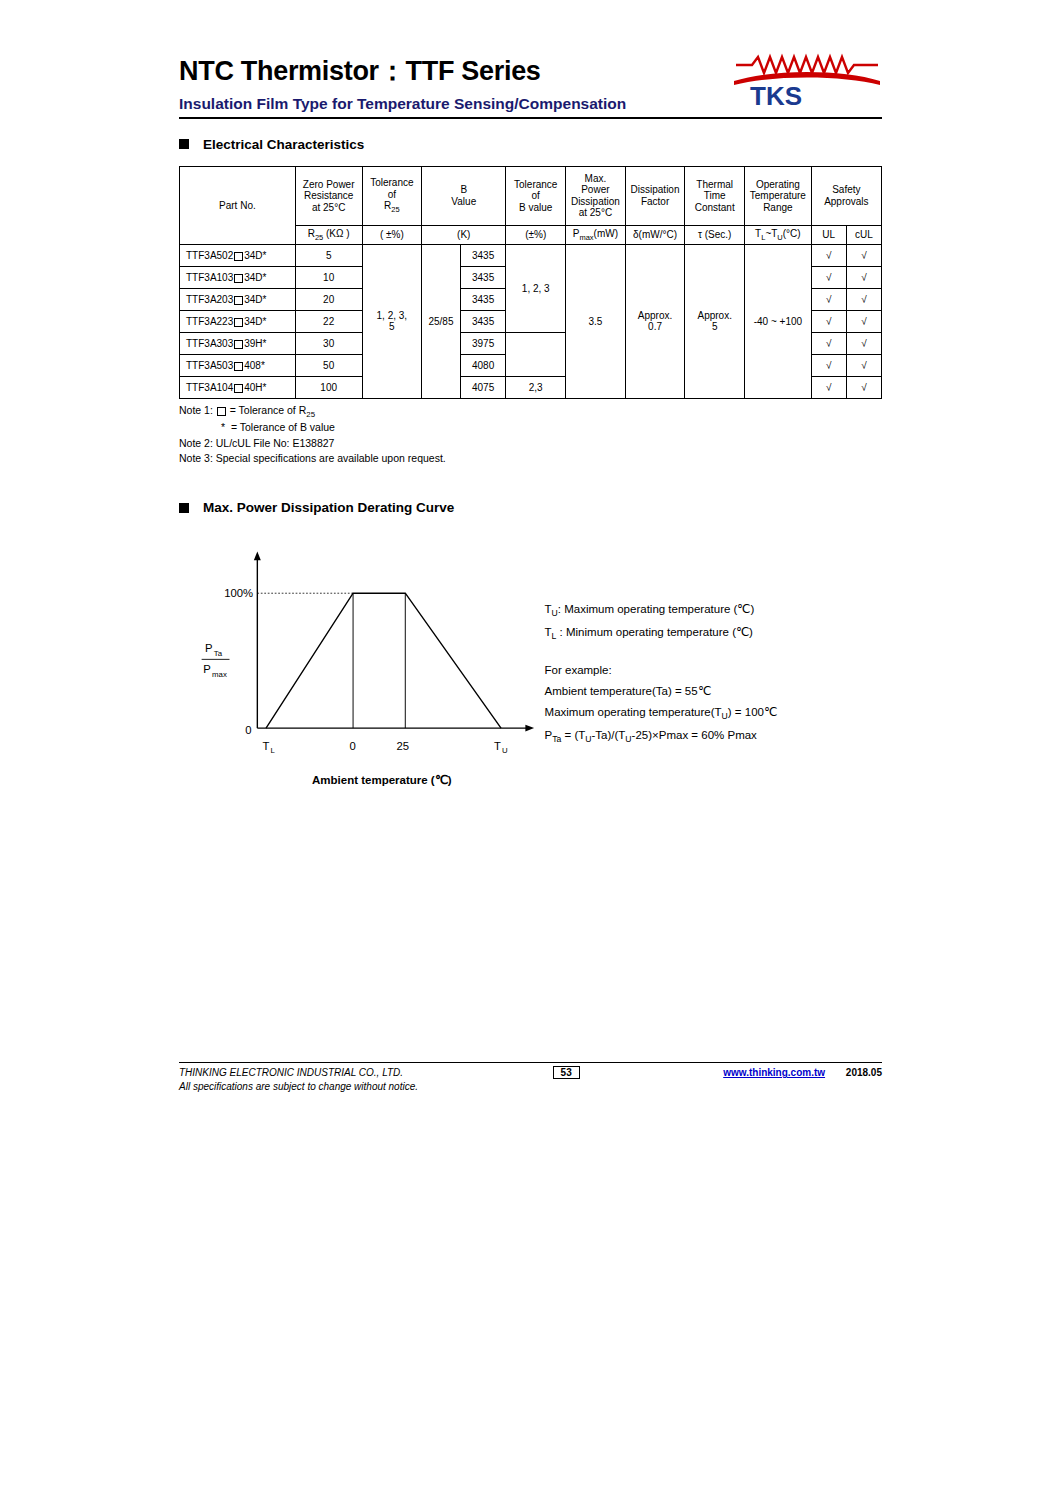TKS
NTC Thermistor：TTF Series
Insulation Film Type for Temperature Sensing/Compensation
Electrical Characteristics
| Part No. | Zero Power Resistance at 25°C | Tolerance of R 25 | B Value | Tolerance of B value | Max. Power Dissipation at 25°C | Dissipation Factor | Thermal Time Constant | Operating Temperature Range | Safety Approvals |
| --- | --- | --- | --- | --- | --- | --- | --- | --- | --- |
| R 25 (KΩ ) | ( ±%) | (K) | (±%) | P max (mW) | δ(mW/°C) | τ (Sec.) | T L ~T U (°C) | UL | cUL |
| TTF3A502 34D* | 5 | 1, 2, 3, 5 | 25/85 | 3435 | 1, 2, 3 | 3.5 | Approx. 0.7 | Approx. 5 | -40 ~ +100 | √ | √ |
| TTF3A103 34D* | 10 | 3435 | √ | √ |
| TTF3A203 34D* | 20 | 3435 | √ | √ |
| TTF3A223 34D* | 22 | 3435 | √ | √ |
| TTF3A303 39H* | 30 | 3975 | | √ | √ |
| TTF3A503 408* | 50 | 4080 | √ | √ |
| TTF3A104 40H* | 100 | 4075 | 2,3 | √ | √ |
Note 1: = Tolerance of R25
* = Tolerance of B value
Note 2: UL/cUL File No: E138827
Note 3: Special specifications are available upon request.
Max. Power Dissipation Derating Curve
100% 0 T L 0 25 T U P Ta P max
Ambient temperature (℃)
TU: Maximum operating temperature (℃)
TL : Minimum operating temperature (℃)
For example:
Ambient temperature(Ta) = 55℃
Maximum operating temperature(TU) = 100℃
PTa = (TU-Ta)/(TU-25)×Pmax = 60% Pmax
THINKING ELECTRONIC INDUSTRIAL CO., LTD.
53
www.thinking.com.tw 2018.05
All specifications are subject to change without notice.